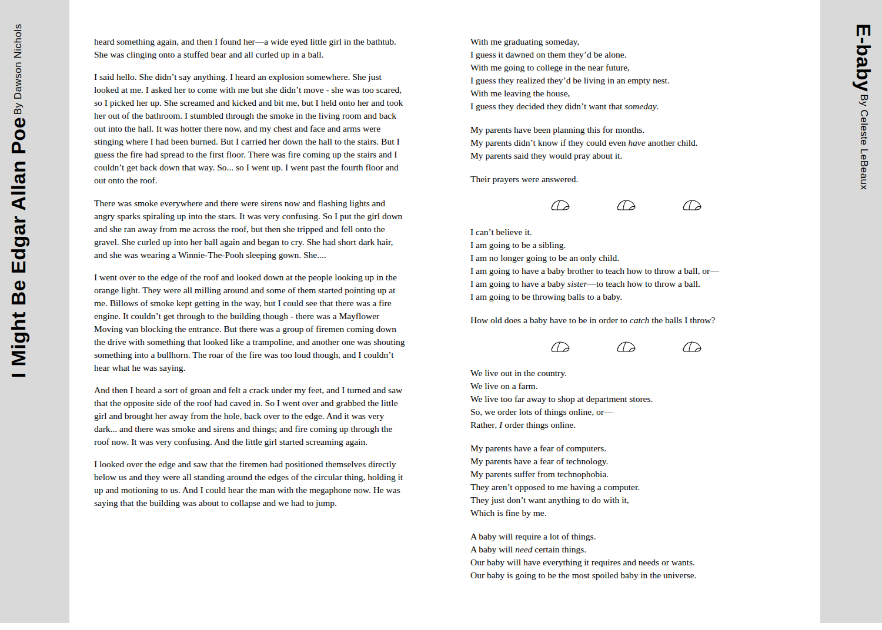I Might Be Edgar Allan Poe By Dawson Nichols
E-baby By Celeste LeBeaux
heard something again, and then I found her—a wide eyed little girl in the bathtub. She was clinging onto a stuffed bear and all curled up in a ball.
I said hello. She didn’t say anything. I heard an explosion somewhere. She just looked at me. I asked her to come with me but she didn’t move - she was too scared, so I picked her up. She screamed and kicked and bit me, but I held onto her and took her out of the bathroom. I stumbled through the smoke in the living room and back out into the hall. It was hotter there now, and my chest and face and arms were stinging where I had been burned. But I carried her down the hall to the stairs. But I guess the fire had spread to the first floor. There was fire coming up the stairs and I couldn’t get back down that way. So... so I went up. I went past the fourth floor and out onto the roof.
There was smoke everywhere and there were sirens now and flashing lights and angry sparks spiraling up into the stars. It was very confusing. So I put the girl down and she ran away from me across the roof, but then she tripped and fell onto the gravel. She curled up into her ball again and began to cry. She had short dark hair, and she was wearing a Winnie-The-Pooh sleeping gown. She....
I went over to the edge of the roof and looked down at the people looking up in the orange light. They were all milling around and some of them started pointing up at me. Billows of smoke kept getting in the way, but I could see that there was a fire engine. It couldn’t get through to the building though - there was a Mayflower Moving van blocking the entrance. But there was a group of firemen coming down the drive with something that looked like a trampoline, and another one was shouting something into a bullhorn. The roar of the fire was too loud though, and I couldn’t hear what he was saying.
And then I heard a sort of groan and felt a crack under my feet, and I turned and saw that the opposite side of the roof had caved in. So I went over and grabbed the little girl and brought her away from the hole, back over to the edge. And it was very dark... and there was smoke and sirens and things; and fire coming up through the roof now. It was very confusing. And the little girl started screaming again.
I looked over the edge and saw that the firemen had positioned themselves directly below us and they were all standing around the edges of the circular thing, holding it up and motioning to us. And I could hear the man with the megaphone now. He was saying that the building was about to collapse and we had to jump.
With me graduating someday,
I guess it dawned on them they’d be alone.
With me going to college in the near future,
I guess they realized they’d be living in an empty nest.
With me leaving the house,
I guess they decided they didn’t want that someday.
My parents have been planning this for months.
My parents didn’t know if they could even have another child.
My parents said they would pray about it.
Their prayers were answered.
ornament
I can’t believe it.
I am going to be a sibling.
I am no longer going to be an only child.
I am going to have a baby brother to teach how to throw a ball, or—
I am going to have a baby sister—to teach how to throw a ball.
I am going to be throwing balls to a baby.
How old does a baby have to be in order to catch the balls I throw?
We live out in the country.
We live on a farm.
We live too far away to shop at department stores.
So, we order lots of things online, or—
Rather, I order things online.
My parents have a fear of computers.
My parents have a fear of technology.
My parents suffer from technophobia.
They aren’t opposed to me having a computer.
They just don’t want anything to do with it,
Which is fine by me.
A baby will require a lot of things.
A baby will need certain things.
Our baby will have everything it requires and needs or wants.
Our baby is going to be the most spoiled baby in the universe.